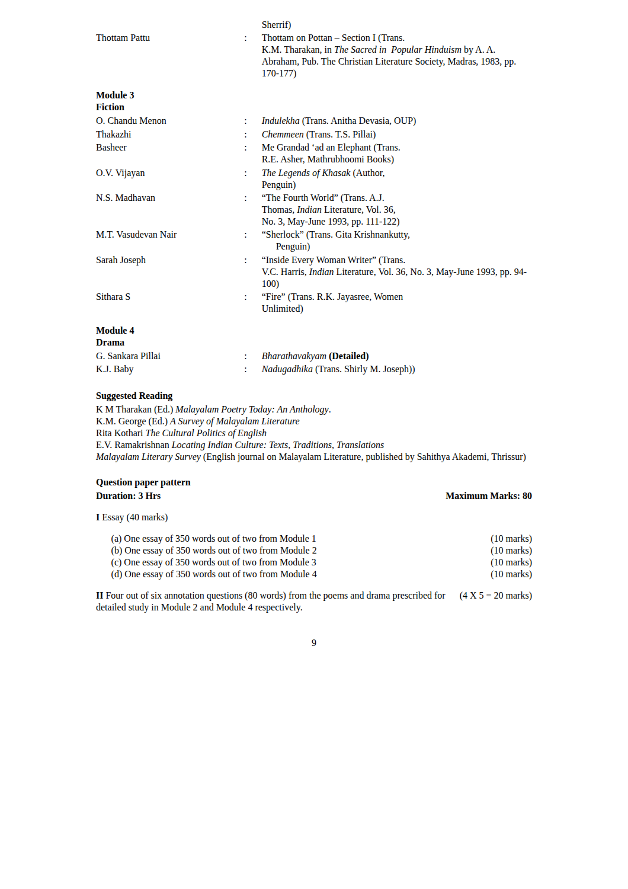| | | Sherrif) |
| Thottam Pattu | : | Thottam on Pottan – Section I (Trans. K.M. Tharakan, in The Sacred in Popular Hinduism by A. A. Abraham, Pub. The Christian Literature Society, Madras, 1983, pp. 170-177) |
Module 3
Fiction
| O. Chandu Menon | : | Indulekha (Trans. Anitha Devasia, OUP) |
| Thakazhi | : | Chemmeen (Trans. T.S. Pillai) |
| Basheer | : | Me Grandad ‘ad an Elephant (Trans. R.E. Asher, Mathrubhoomi Books) |
| O.V. Vijayan | : | The Legends of Khasak (Author, Penguin) |
| N.S. Madhavan | : | “The Fourth World” (Trans. A.J. Thomas, Indian Literature, Vol. 36, No. 3, May-June 1993, pp. 111-122) |
| M.T. Vasudevan Nair | : | “Sherlock” (Trans. Gita Krishnankutty, Penguin) |
| Sarah Joseph | : | “Inside Every Woman Writer” (Trans. V.C. Harris, Indian Literature, Vol. 36, No. 3, May-June 1993, pp. 94-100) |
| Sithara S | : | “Fire” (Trans. R.K. Jayasree, Women Unlimited) |
Module 4
Drama
| G. Sankara Pillai | : | Bharathavakyam (Detailed) |
| K.J. Baby | : | Nadugadhika (Trans. Shirly M. Joseph)) |
Suggested Reading
K M Tharakan (Ed.) Malayalam Poetry Today: An Anthology.
K.M. George (Ed.) A Survey of Malayalam Literature
Rita Kothari The Cultural Politics of English
E.V. Ramakrishnan Locating Indian Culture: Texts, Traditions, Translations
Malayalam Literary Survey (English journal on Malayalam Literature, published by Sahithya Akademi, Thrissur)
Question paper pattern
Duration: 3 Hrs Maximum Marks: 80
I Essay (40 marks)
(a) One essay of 350 words out of two from Module 1 (10 marks)
(b) One essay of 350 words out of two from Module 2 (10 marks)
(c) One essay of 350 words out of two from Module 3 (10 marks)
(d) One essay of 350 words out of two from Module 4 (10 marks)
II Four out of six annotation questions (80 words) from the poems and drama prescribed for detailed study in Module 2 and Module 4 respectively. (4 X 5 = 20 marks)
9